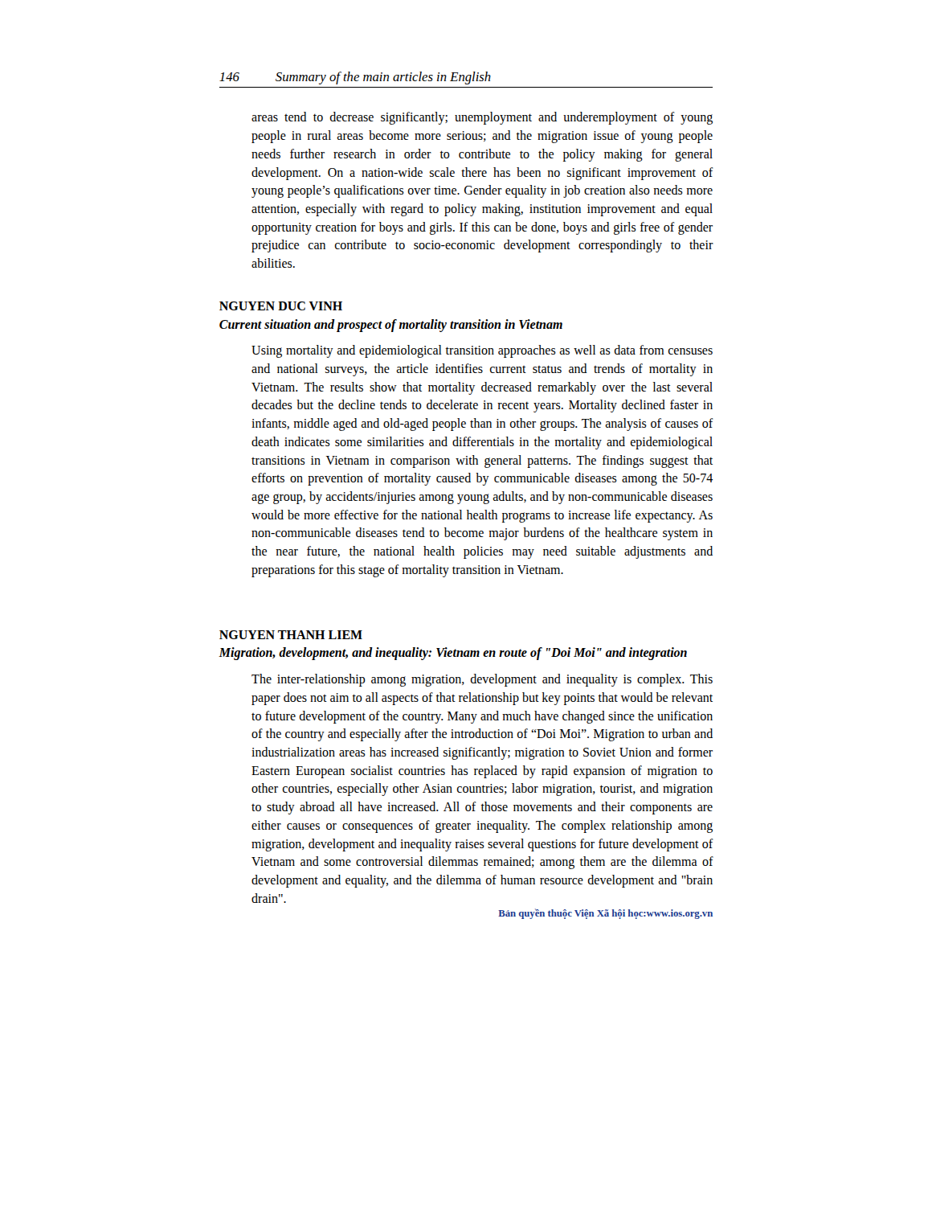146
Summary of the main articles in English
areas tend to decrease significantly; unemployment and underemployment of young people in rural areas become more serious; and the migration issue of young people needs further research in order to contribute to the policy making for general development. On a nation-wide scale there has been no significant improvement of young people’s qualifications over time. Gender equality in job creation also needs more attention, especially with regard to policy making, institution improvement and equal opportunity creation for boys and girls. If this can be done, boys and girls free of gender prejudice can contribute to socio-economic development correspondingly to their abilities.
NGUYEN DUC VINH
Current situation and prospect of mortality transition in Vietnam
Using mortality and epidemiological transition approaches as well as data from censuses and national surveys, the article identifies current status and trends of mortality in Vietnam. The results show that mortality decreased remarkably over the last several decades but the decline tends to decelerate in recent years. Mortality declined faster in infants, middle aged and old-aged people than in other groups. The analysis of causes of death indicates some similarities and differentials in the mortality and epidemiological transitions in Vietnam in comparison with general patterns. The findings suggest that efforts on prevention of mortality caused by communicable diseases among the 50-74 age group, by accidents/injuries among young adults, and by non-communicable diseases would be more effective for the national health programs to increase life expectancy. As non-communicable diseases tend to become major burdens of the healthcare system in the near future, the national health policies may need suitable adjustments and preparations for this stage of mortality transition in Vietnam.
NGUYEN THANH LIEM
Migration, development, and inequality: Vietnam en route of "Doi Moi" and integration
The inter-relationship among migration, development and inequality is complex. This paper does not aim to all aspects of that relationship but key points that would be relevant to future development of the country. Many and much have changed since the unification of the country and especially after the introduction of “Doi Moi”. Migration to urban and industrialization areas has increased significantly; migration to Soviet Union and former Eastern European socialist countries has replaced by rapid expansion of migration to other countries, especially other Asian countries; labor migration, tourist, and migration to study abroad all have increased. All of those movements and their components are either causes or consequences of greater inequality. The complex relationship among migration, development and inequality raises several questions for future development of Vietnam and some controversial dilemmas remained; among them are the dilemma of development and equality, and the dilemma of human resource development and "brain drain".
Bản quyền thuộc Viện Xã hội học:www.ios.org.vn